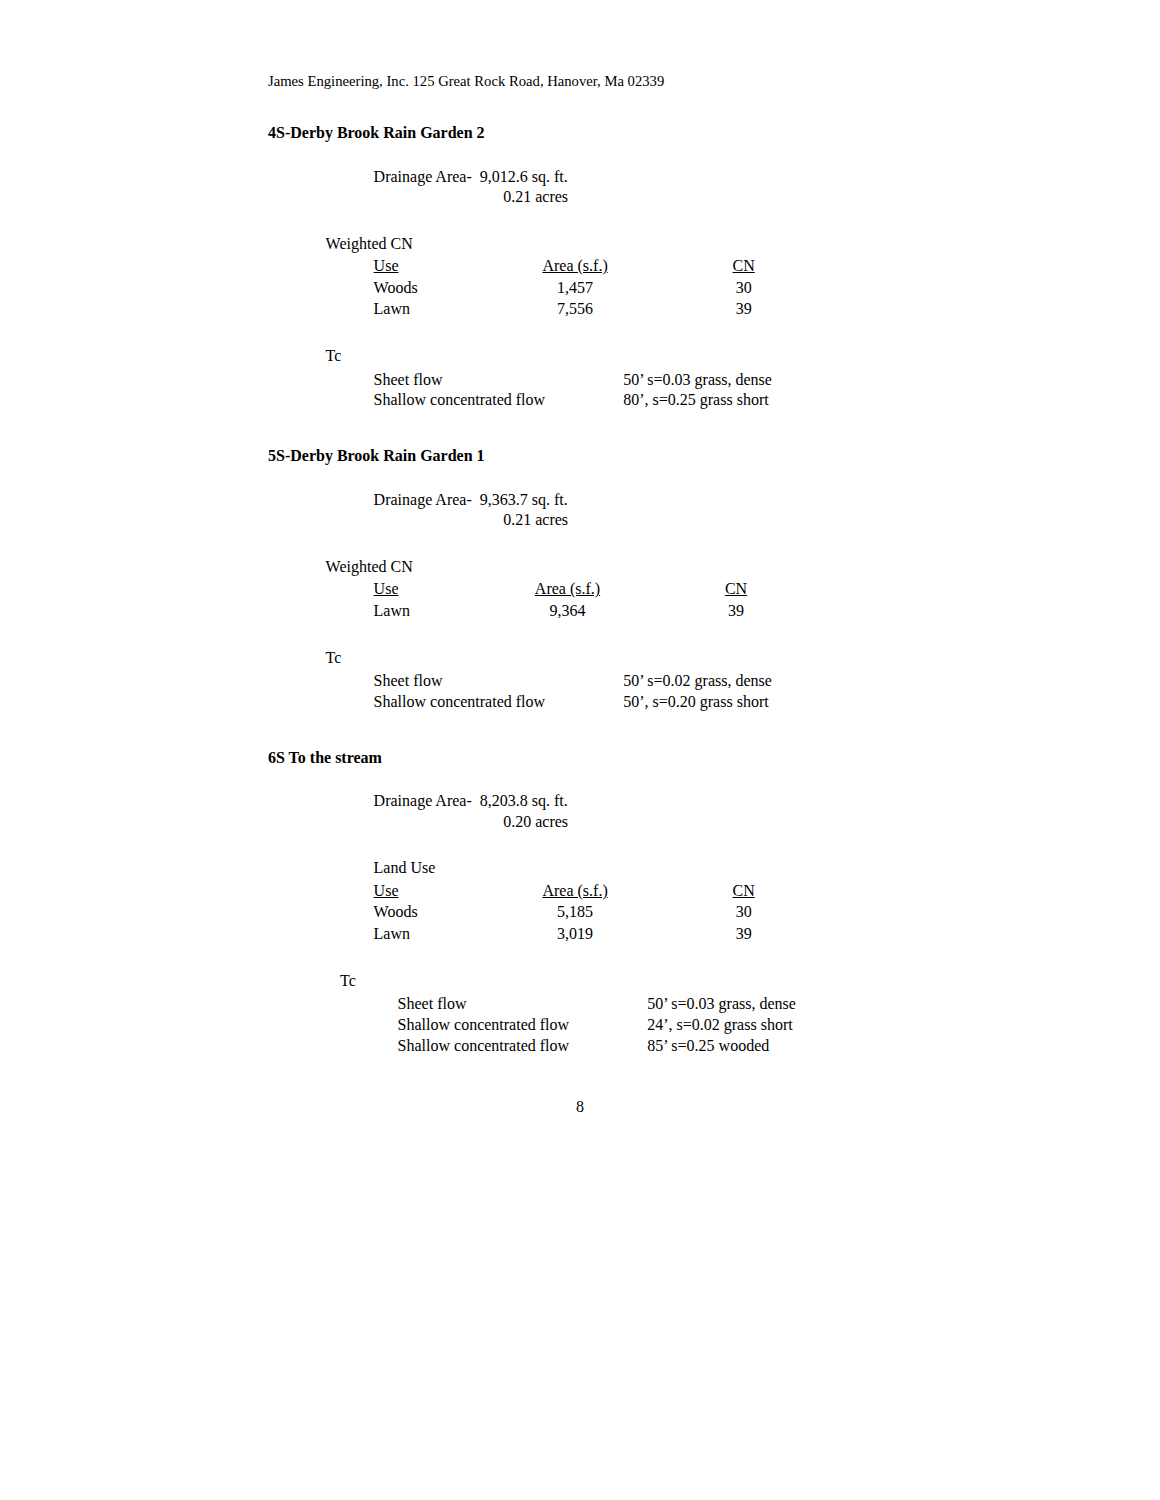James Engineering, Inc. 125 Great Rock Road, Hanover, Ma 02339
4S-Derby Brook Rain Garden 2
Drainage Area- 9,012.6 sq. ft.
0.21 acres
Weighted CN
| Use | Area (s.f.) | CN |
| --- | --- | --- |
| Woods | 1,457 | 30 |
| Lawn | 7,556 | 39 |
Tc
Sheet flow
50’ s=0.03 grass, dense
Shallow concentrated flow
80’, s=0.25 grass short
5S-Derby Brook Rain Garden 1
Drainage Area- 9,363.7 sq. ft.
0.21 acres
Weighted CN
| Use | Area (s.f.) | CN |
| --- | --- | --- |
| Lawn | 9,364 | 39 |
Tc
Sheet flow
50’ s=0.02 grass, dense
Shallow concentrated flow
50’, s=0.20 grass short
6S To the stream
Drainage Area- 8,203.8 sq. ft.
0.20 acres
Land Use
| Use | Area (s.f.) | CN |
| --- | --- | --- |
| Woods | 5,185 | 30 |
| Lawn | 3,019 | 39 |
Tc
Sheet flow
50’ s=0.03 grass, dense
Shallow concentrated flow
24’, s=0.02 grass short
Shallow concentrated flow
85’ s=0.25 wooded
8